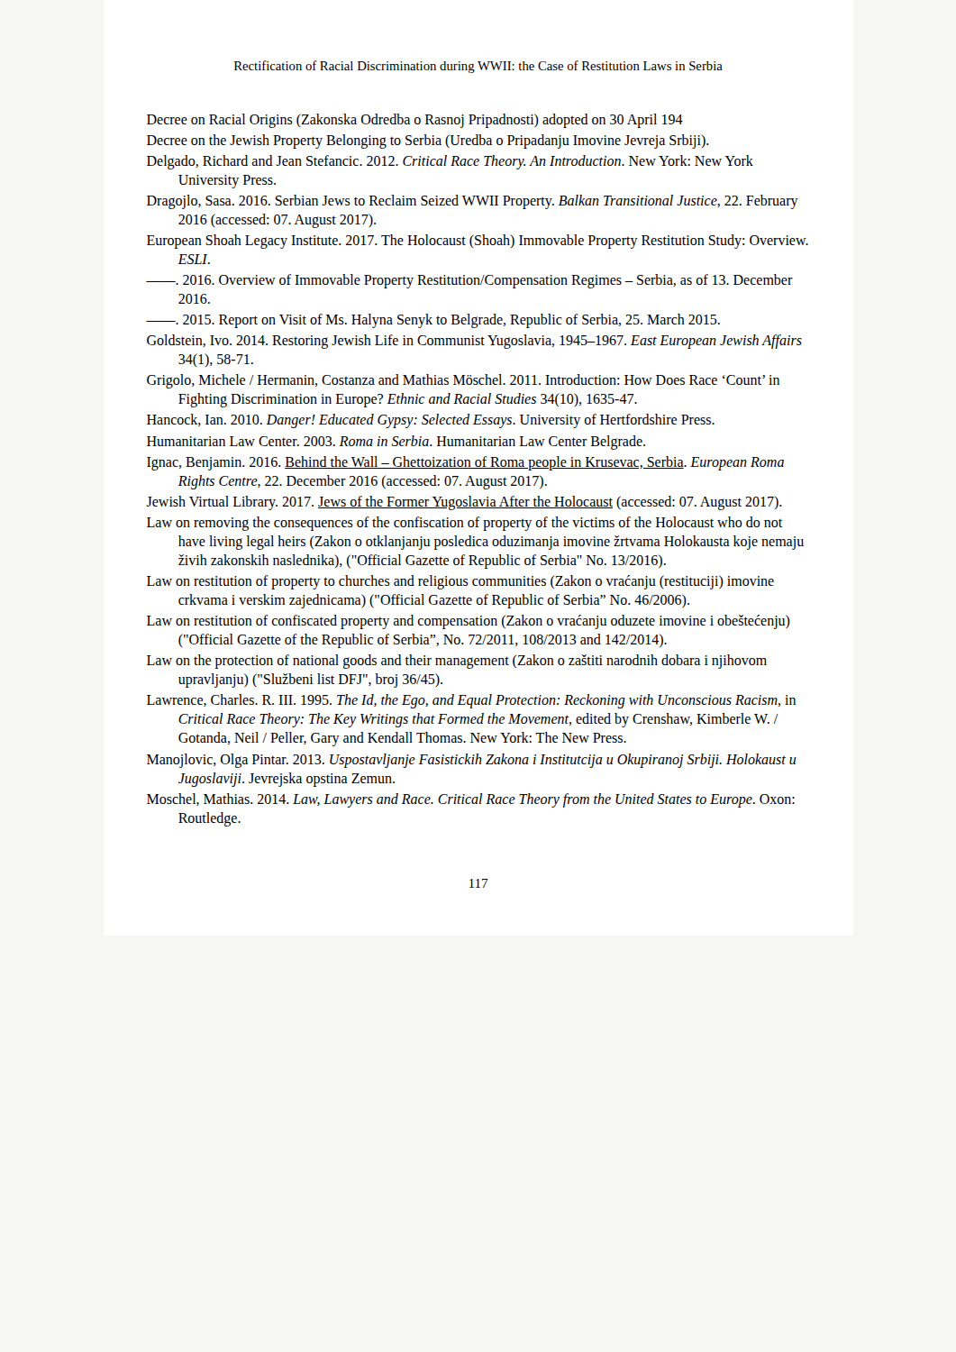Rectification of Racial Discrimination during WWII: the Case of Restitution Laws in Serbia
Decree on Racial Origins (Zakonska Odredba o Rasnoj Pripadnosti) adopted on 30 April 194
Decree on the Jewish Property Belonging to Serbia (Uredba o Pripadanju Imovine Jevreja Srbiji).
Delgado, Richard and Jean Stefancic. 2012. Critical Race Theory. An Introduction. New York: New York University Press.
Dragojlo, Sasa. 2016. Serbian Jews to Reclaim Seized WWII Property. Balkan Transitional Justice, 22. February 2016 (accessed: 07. August 2017).
European Shoah Legacy Institute. 2017. The Holocaust (Shoah) Immovable Property Restitution Study: Overview. ESLI.
——. 2016. Overview of Immovable Property Restitution/Compensation Regimes – Serbia, as of 13. December 2016.
——. 2015. Report on Visit of Ms. Halyna Senyk to Belgrade, Republic of Serbia, 25. March 2015.
Goldstein, Ivo. 2014. Restoring Jewish Life in Communist Yugoslavia, 1945–1967. East European Jewish Affairs 34(1), 58-71.
Grigolo, Michele / Hermanin, Costanza and Mathias Möschel. 2011. Introduction: How Does Race ‘Count’ in Fighting Discrimination in Europe? Ethnic and Racial Studies 34(10), 1635-47.
Hancock, Ian. 2010. Danger! Educated Gypsy: Selected Essays. University of Hertfordshire Press.
Humanitarian Law Center. 2003. Roma in Serbia. Humanitarian Law Center Belgrade.
Ignac, Benjamin. 2016. Behind the Wall – Ghettoization of Roma people in Krusevac, Serbia. European Roma Rights Centre, 22. December 2016 (accessed: 07. August 2017).
Jewish Virtual Library. 2017. Jews of the Former Yugoslavia After the Holocaust (accessed: 07. August 2017).
Law on removing the consequences of the confiscation of property of the victims of the Holocaust who do not have living legal heirs (Zakon o otklanjanju posledica oduzimanja imovine žrtvama Holokausta koje nemaju živih zakonskih naslednika), ("Official Gazette of Republic of Serbia" No. 13/2016).
Law on restitution of property to churches and religious communities (Zakon o vraćanju (restituciji) imovine crkvama i verskim zajednicama) ("Official Gazette of Republic of Serbia” No. 46/2006).
Law on restitution of confiscated property and compensation (Zakon o vraćanju oduzete imovine i obeštećenju) ("Official Gazette of the Republic of Serbia”, No. 72/2011, 108/2013 and 142/2014).
Law on the protection of national goods and their management (Zakon o zaštiti narodnih dobara i njihovom upravljanju) ("Službeni list DFJ", broj 36/45).
Lawrence, Charles. R. III. 1995. The Id, the Ego, and Equal Protection: Reckoning with Unconscious Racism, in Critical Race Theory: The Key Writings that Formed the Movement, edited by Crenshaw, Kimberle W. / Gotanda, Neil / Peller, Gary and Kendall Thomas. New York: The New Press.
Manojlovic, Olga Pintar. 2013. Uspostavljanje Fasistickih Zakona i Institutcija u Okupiranoj Srbiji. Holokaust u Jugoslaviji. Jevrejska opstina Zemun.
Moschel, Mathias. 2014. Law, Lawyers and Race. Critical Race Theory from the United States to Europe. Oxon: Routledge.
117